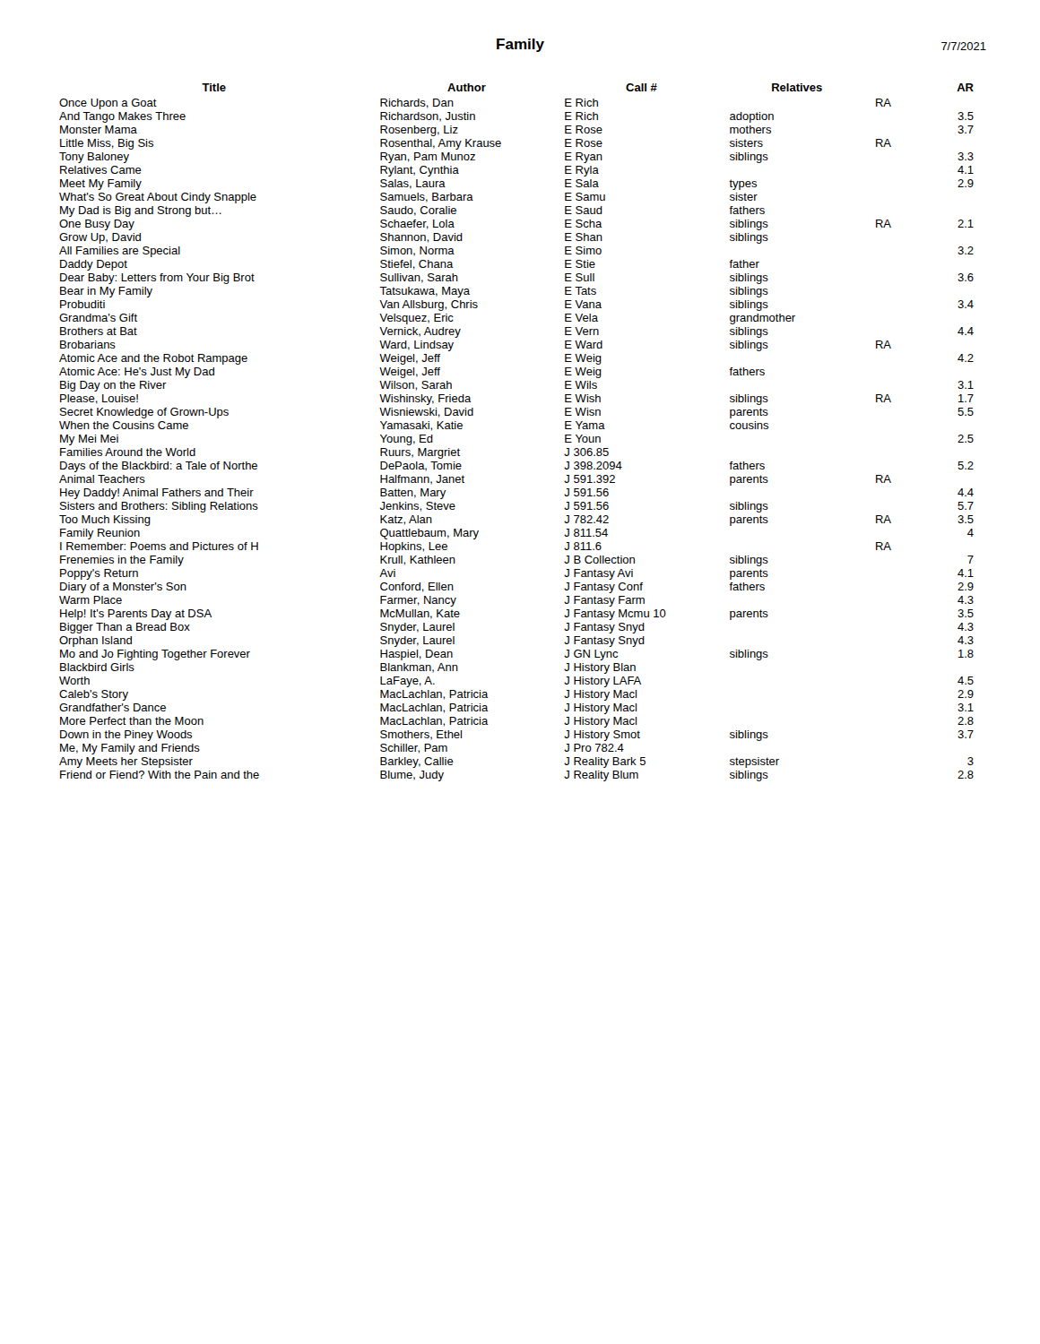Family
7/7/2021
| Title | Author | Call # | Relatives | | AR |
| --- | --- | --- | --- | --- | --- |
| Once Upon a Goat | Richards, Dan | E Rich | | RA | |
| And Tango Makes Three | Richardson, Justin | E Rich | adoption | | 3.5 |
| Monster Mama | Rosenberg, Liz | E Rose | mothers | | 3.7 |
| Little Miss, Big Sis | Rosenthal, Amy Krause | E Rose | sisters | RA | |
| Tony Baloney | Ryan, Pam Munoz | E Ryan | siblings | | 3.3 |
| Relatives Came | Rylant, Cynthia | E Ryla | | | 4.1 |
| Meet My Family | Salas, Laura | E Sala | types | | 2.9 |
| What's So Great About Cindy Snapple | Samuels, Barbara | E Samu | sister | | |
| My Dad is Big and Strong but… | Saudo, Coralie | E Saud | fathers | | |
| One Busy Day | Schaefer, Lola | E Scha | siblings | RA | 2.1 |
| Grow Up, David | Shannon, David | E Shan | siblings | | |
| All Families are Special | Simon, Norma | E Simo | | | 3.2 |
| Daddy Depot | Stiefel, Chana | E Stie | father | | |
| Dear Baby: Letters from Your Big Brot | Sullivan, Sarah | E Sull | siblings | | 3.6 |
| Bear in My Family | Tatsukawa, Maya | E Tats | siblings | | |
| Probuditi | Van Allsburg, Chris | E Vana | siblings | | 3.4 |
| Grandma's Gift | Velsquez, Eric | E Vela | grandmother | | |
| Brothers at Bat | Vernick, Audrey | E Vern | siblings | | 4.4 |
| Brobarians | Ward, Lindsay | E Ward | siblings | RA | |
| Atomic Ace and the Robot Rampage | Weigel, Jeff | E Weig | | | 4.2 |
| Atomic Ace: He's Just My Dad | Weigel, Jeff | E Weig | fathers | | |
| Big Day on the River | Wilson, Sarah | E Wils | | | 3.1 |
| Please, Louise! | Wishinsky, Frieda | E Wish | siblings | RA | 1.7 |
| Secret Knowledge of Grown-Ups | Wisniewski, David | E Wisn | parents | | 5.5 |
| When the Cousins Came | Yamasaki, Katie | E Yama | cousins | | |
| My Mei Mei | Young, Ed | E Youn | | | 2.5 |
| Families Around the World | Ruurs, Margriet | J 306.85 | | | |
| Days of the Blackbird: a Tale of Northe | DePaola, Tomie | J 398.2094 | fathers | | 5.2 |
| Animal Teachers | Halfmann, Janet | J 591.392 | parents | RA | |
| Hey Daddy! Animal Fathers and Their | Batten, Mary | J 591.56 | | | 4.4 |
| Sisters and Brothers: Sibling Relations | Jenkins, Steve | J 591.56 | siblings | | 5.7 |
| Too Much Kissing | Katz, Alan | J 782.42 | parents | RA | 3.5 |
| Family Reunion | Quattlebaum, Mary | J 811.54 | | | 4 |
| I Remember: Poems and Pictures of H | Hopkins, Lee | J 811.6 | | RA | |
| Frenemies in the Family | Krull, Kathleen | J B Collection | siblings | | 7 |
| Poppy's Return | Avi | J Fantasy Avi | parents | | 4.1 |
| Diary of a Monster's Son | Conford, Ellen | J Fantasy Conf | fathers | | 2.9 |
| Warm Place | Farmer, Nancy | J Fantasy Farm | | | 4.3 |
| Help! It's Parents Day at DSA | McMullan, Kate | J Fantasy Mcmu 10 | parents | | 3.5 |
| Bigger Than a Bread Box | Snyder, Laurel | J Fantasy Snyd | | | 4.3 |
| Orphan Island | Snyder, Laurel | J Fantasy Snyd | | | 4.3 |
| Mo and Jo Fighting Together Forever | Haspiel, Dean | J GN Lync | siblings | | 1.8 |
| Blackbird Girls | Blankman, Ann | J History Blan | | | |
| Worth | LaFaye, A. | J History LAFA | | | 4.5 |
| Caleb's Story | MacLachlan, Patricia | J History Macl | | | 2.9 |
| Grandfather's Dance | MacLachlan, Patricia | J History Macl | | | 3.1 |
| More Perfect than the Moon | MacLachlan, Patricia | J History Macl | | | 2.8 |
| Down in the Piney Woods | Smothers, Ethel | J History Smot | siblings | | 3.7 |
| Me, My Family and Friends | Schiller, Pam | J Pro 782.4 | | | |
| Amy Meets her Stepsister | Barkley, Callie | J Reality Bark 5 | stepsister | | 3 |
| Friend or Fiend? With the Pain and the | Blume, Judy | J Reality Blum | siblings | | 2.8 |